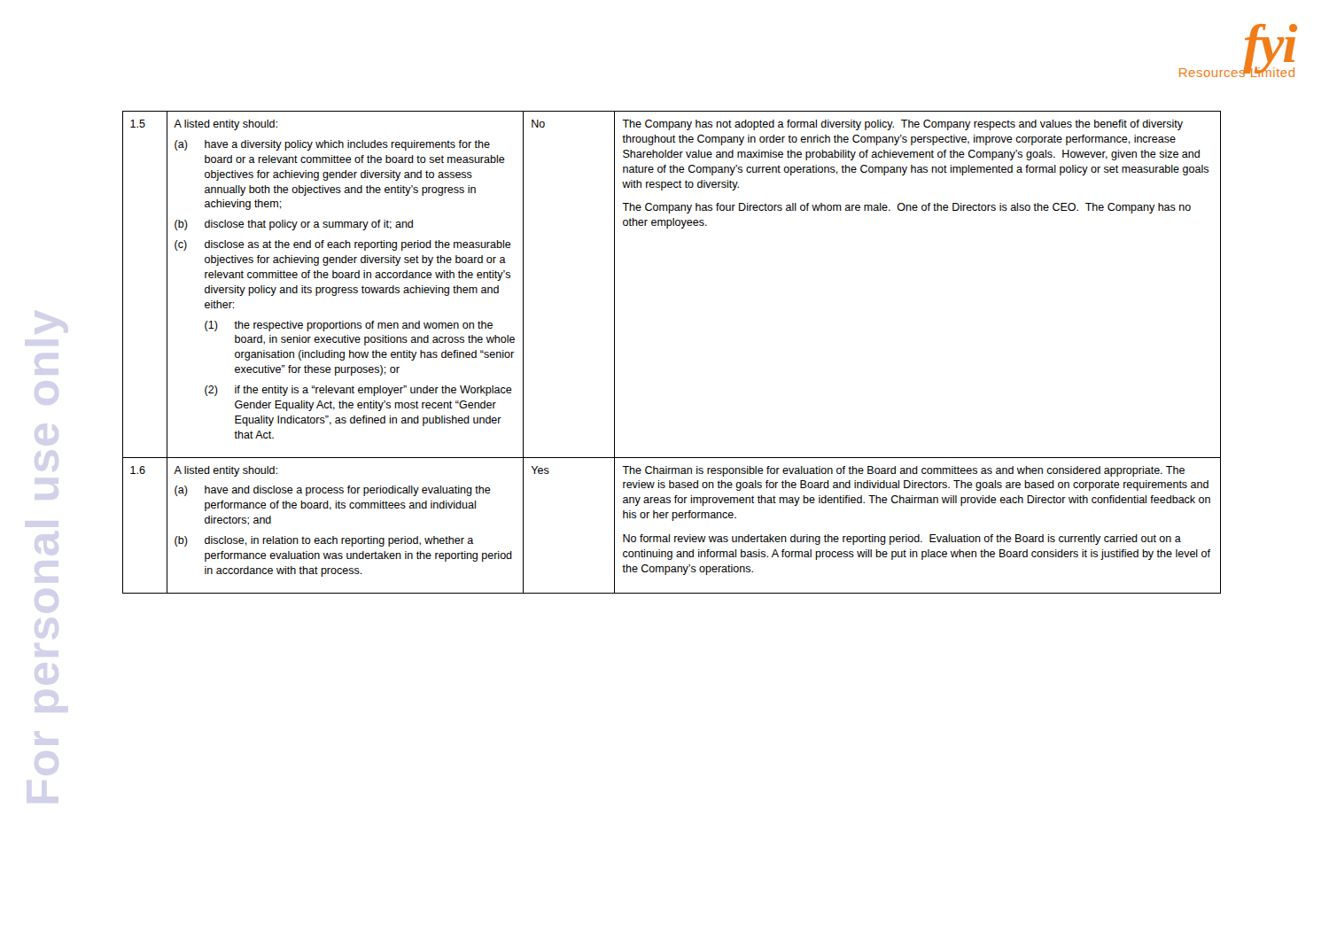For personal use only
fyi
Resources Limited
| 1.5 | A listed entity should: (a) have a diversity policy which includes requirements for the board or a relevant committee of the board to set measurable objectives for achieving gender diversity and to assess annually both the objectives and the entity’s progress in achieving them; (b) disclose that policy or a summary of it; and (c) disclose as at the end of each reporting period the measurable objectives for achieving gender diversity set by the board or a relevant committee of the board in accordance with the entity’s diversity policy and its progress towards achieving them and either: (1) the respective proportions of men and women on the board, in senior executive positions and across the whole organisation (including how the entity has defined “senior executive” for these purposes); or (2) if the entity is a “relevant employer” under the Workplace Gender Equality Act, the entity’s most recent “Gender Equality Indicators”, as defined in and published under that Act. | No | The Company has not adopted a formal diversity policy. The Company respects and values the benefit of diversity throughout the Company in order to enrich the Company’s perspective, improve corporate performance, increase Shareholder value and maximise the probability of achievement of the Company’s goals. However, given the size and nature of the Company’s current operations, the Company has not implemented a formal policy or set measurable goals with respect to diversity. The Company has four Directors all of whom are male. One of the Directors is also the CEO. The Company has no other employees. |
| 1.6 | A listed entity should: (a) have and disclose a process for periodically evaluating the performance of the board, its committees and individual directors; and (b) disclose, in relation to each reporting period, whether a performance evaluation was undertaken in the reporting period in accordance with that process. | Yes | The Chairman is responsible for evaluation of the Board and committees as and when considered appropriate. The review is based on the goals for the Board and individual Directors. The goals are based on corporate requirements and any areas for improvement that may be identified. The Chairman will provide each Director with confidential feedback on his or her performance. No formal review was undertaken during the reporting period. Evaluation of the Board is currently carried out on a continuing and informal basis. A formal process will be put in place when the Board considers it is justified by the level of the Company’s operations. |